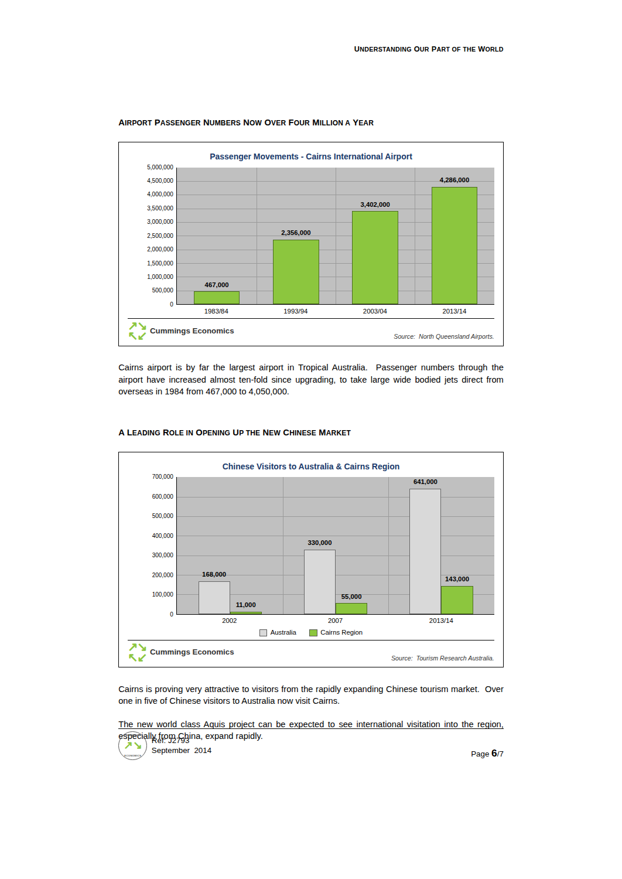UNDERSTANDING OUR PART OF THE WORLD
AIRPORT PASSENGER NUMBERS NOW OVER FOUR MILLION A YEAR
Passenger Movements - Cairns International Airport
5,000,000
4,500,000
4,000,000
3,500,000
3,000,000
2,500,000
2,000,000
1,500,000
1,000,000
500,000
0
467,000
2,356,000
3,402,000
4,286,000
1983/84
1993/94
2003/04
2013/14
↗↘
↖↙ Cummings Economics
Source: North Queensland Airports.
Cairns airport is by far the largest airport in Tropical Australia. Passenger numbers through the airport have increased almost ten-fold since upgrading, to take large wide bodied jets direct from overseas in 1984 from 467,000 to 4,050,000.
A LEADING ROLE IN OPENING UP THE NEW CHINESE MARKET
Chinese Visitors to Australia & Cairns Region
700,000
600,000
500,000
400,000
300,000
200,000
100,000
0
168,000
11,000
330,000
55,000
641,000
143,000
2002
2007
2013/14
Australia
Cairns Region
↗↘
↖↙ Cummings Economics
Source: Tourism Research Australia.
Cairns is proving very attractive to visitors from the rapidly expanding Chinese tourism market. Over one in five of Chinese visitors to Australia now visit Cairns.
The new world class Aquis project can be expected to see international visitation into the region, especially from China, expand rapidly.
↗↘
Ref: J2793
September 2014
Page 6/7